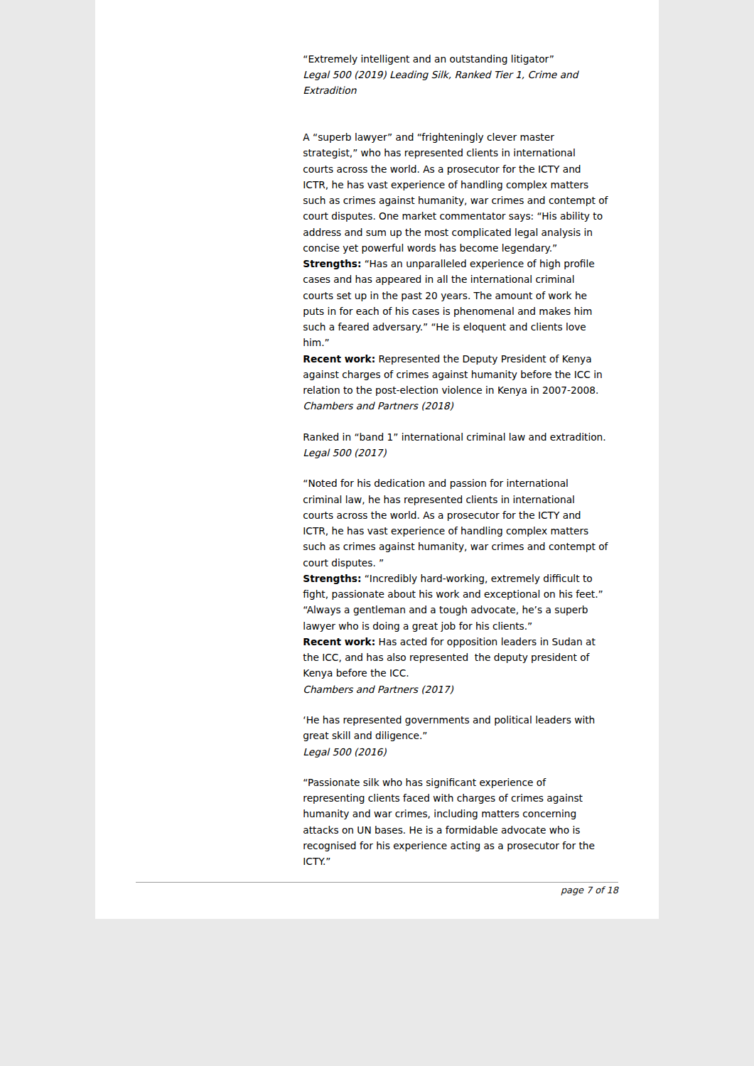“Extremely intelligent and an outstanding litigator”
Legal 500 (2019) Leading Silk, Ranked Tier 1, Crime and Extradition
A “superb lawyer” and “frighteningly clever master strategist,” who has represented clients in international courts across the world. As a prosecutor for the ICTY and ICTR, he has vast experience of handling complex matters such as crimes against humanity, war crimes and contempt of court disputes. One market commentator says: “His ability to address and sum up the most complicated legal analysis in concise yet powerful words has become legendary.”
Strengths: “Has an unparalleled experience of high profile cases and has appeared in all the international criminal courts set up in the past 20 years. The amount of work he puts in for each of his cases is phenomenal and makes him such a feared adversary.” “He is eloquent and clients love him.”
Recent work: Represented the Deputy President of Kenya against charges of crimes against humanity before the ICC in relation to the post-election violence in Kenya in 2007-2008.
Chambers and Partners (2018)
Ranked in “band 1” international criminal law and extradition.
Legal 500 (2017)
“Noted for his dedication and passion for international criminal law, he has represented clients in international courts across the world. As a prosecutor for the ICTY and ICTR, he has vast experience of handling complex matters such as crimes against humanity, war crimes and contempt of court disputes. ”
Strengths: “Incredibly hard-working, extremely difficult to fight, passionate about his work and exceptional on his feet.” “Always a gentleman and a tough advocate, he’s a superb lawyer who is doing a great job for his clients.”
Recent work: Has acted for opposition leaders in Sudan at the ICC, and has also represented the deputy president of Kenya before the ICC.
Chambers and Partners (2017)
‘He has represented governments and political leaders with great skill and diligence.”
Legal 500 (2016)
“Passionate silk who has significant experience of representing clients faced with charges of crimes against humanity and war crimes, including matters concerning attacks on UN bases. He is a formidable advocate who is recognised for his experience acting as a prosecutor for the ICTY.”
page 7 of 18